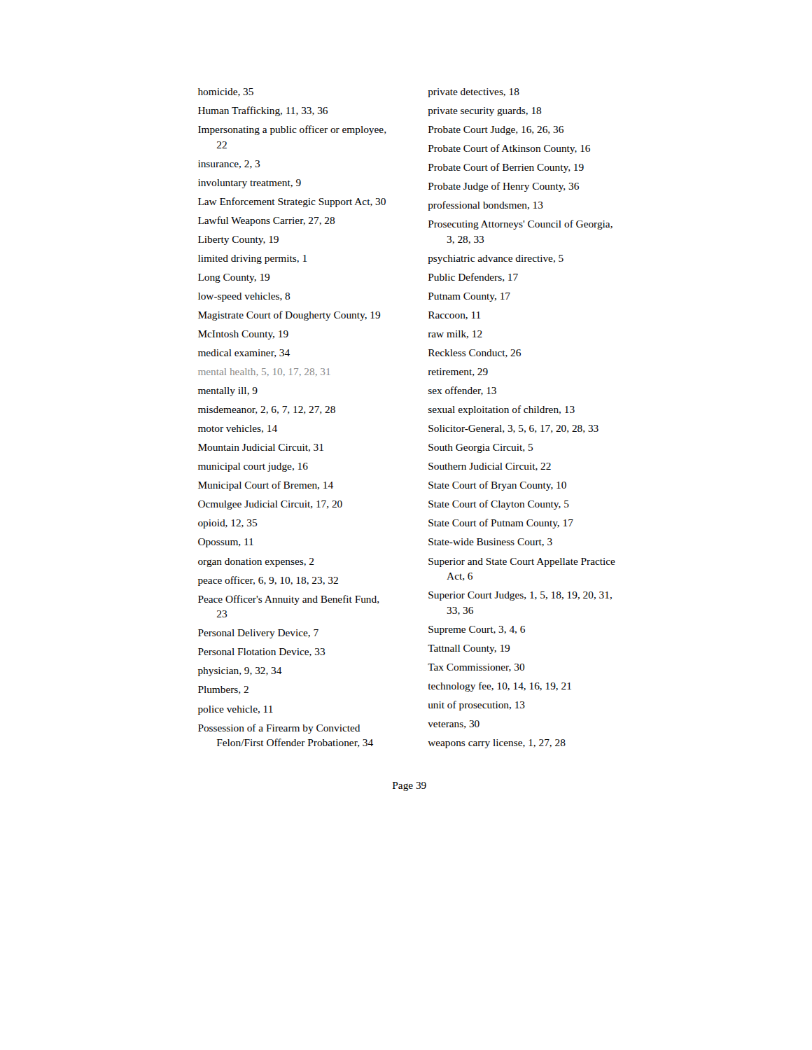homicide, 35
Human Trafficking, 11, 33, 36
Impersonating a public officer or employee, 22
insurance, 2, 3
involuntary treatment, 9
Law Enforcement Strategic Support Act, 30
Lawful Weapons Carrier, 27, 28
Liberty County, 19
limited driving permits, 1
Long County, 19
low-speed vehicles, 8
Magistrate Court of Dougherty County, 19
McIntosh County, 19
medical examiner, 34
mental health, 5, 10, 17, 28, 31
mentally ill, 9
misdemeanor, 2, 6, 7, 12, 27, 28
motor vehicles, 14
Mountain Judicial Circuit, 31
municipal court judge, 16
Municipal Court of Bremen, 14
Ocmulgee Judicial Circuit, 17, 20
opioid, 12, 35
Opossum, 11
organ donation expenses, 2
peace officer, 6, 9, 10, 18, 23, 32
Peace Officer's Annuity and Benefit Fund, 23
Personal Delivery Device, 7
Personal Flotation Device, 33
physician, 9, 32, 34
Plumbers, 2
police vehicle, 11
Possession of a Firearm by Convicted Felon/First Offender Probationer, 34
private detectives, 18
private security guards, 18
Probate Court Judge, 16, 26, 36
Probate Court of Atkinson County, 16
Probate Court of Berrien County, 19
Probate Judge of Henry County, 36
professional bondsmen, 13
Prosecuting Attorneys' Council of Georgia, 3, 28, 33
psychiatric advance directive, 5
Public Defenders, 17
Putnam County, 17
Raccoon, 11
raw milk, 12
Reckless Conduct, 26
retirement, 29
sex offender, 13
sexual exploitation of children, 13
Solicitor-General, 3, 5, 6, 17, 20, 28, 33
South Georgia Circuit, 5
Southern Judicial Circuit, 22
State Court of Bryan County, 10
State Court of Clayton County, 5
State Court of Putnam County, 17
State-wide Business Court, 3
Superior and State Court Appellate Practice Act, 6
Superior Court Judges, 1, 5, 18, 19, 20, 31, 33, 36
Supreme Court, 3, 4, 6
Tattnall County, 19
Tax Commissioner, 30
technology fee, 10, 14, 16, 19, 21
unit of prosecution, 13
veterans, 30
weapons carry license, 1, 27, 28
Page 39